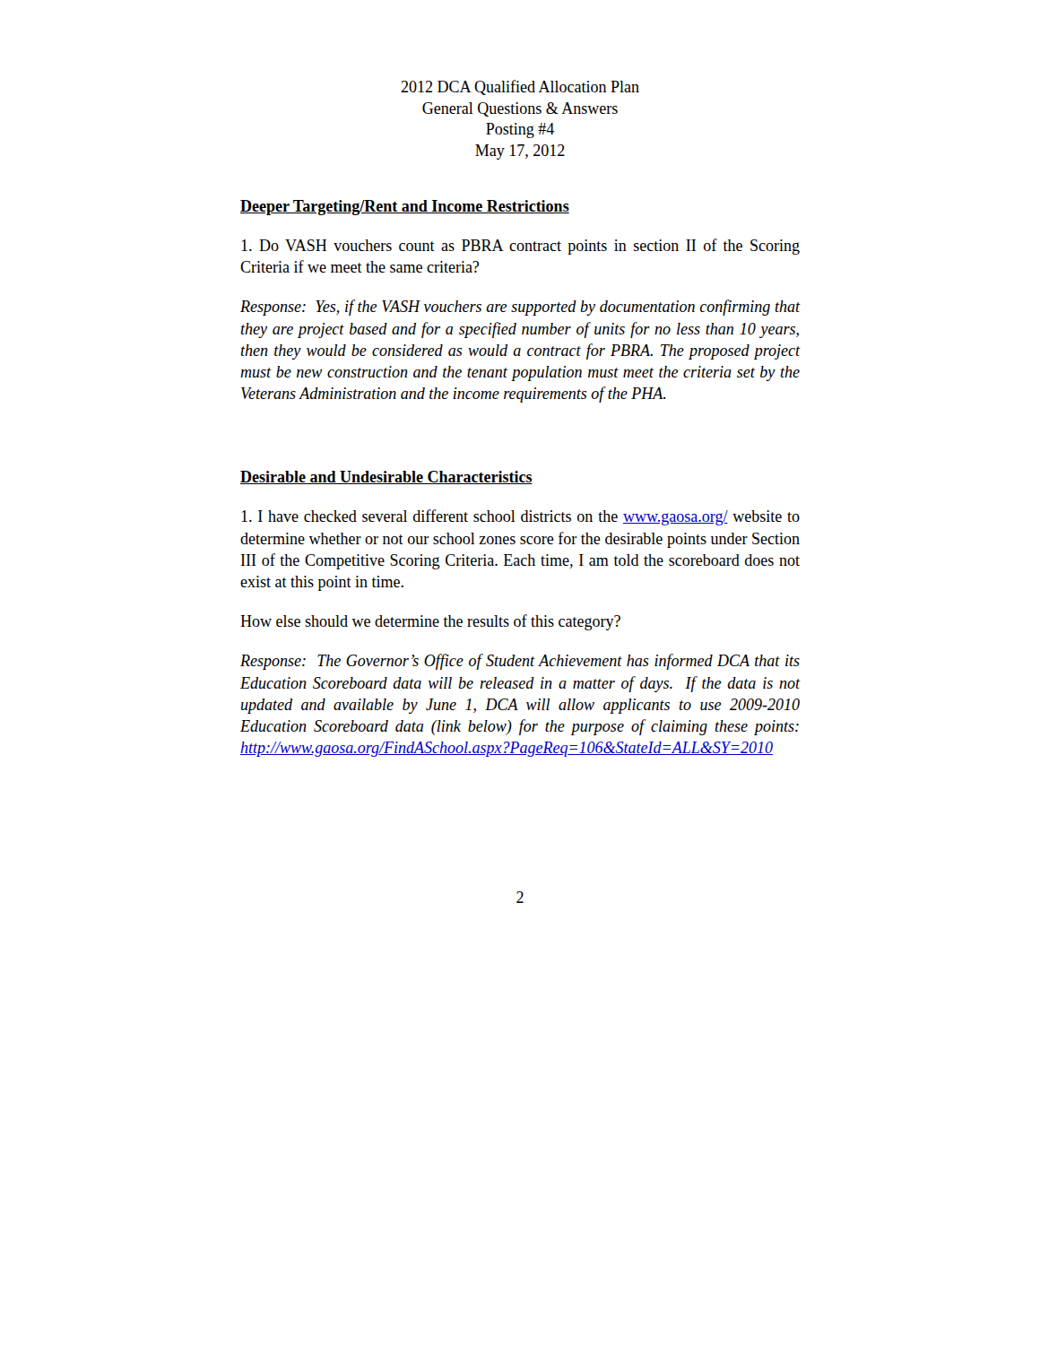2012 DCA Qualified Allocation Plan
General Questions & Answers
Posting #4
May 17, 2012
Deeper Targeting/Rent and Income Restrictions
1. Do VASH vouchers count as PBRA contract points in section II of the Scoring Criteria if we meet the same criteria?
Response: Yes, if the VASH vouchers are supported by documentation confirming that they are project based and for a specified number of units for no less than 10 years, then they would be considered as would a contract for PBRA. The proposed project must be new construction and the tenant population must meet the criteria set by the Veterans Administration and the income requirements of the PHA.
Desirable and Undesirable Characteristics
1. I have checked several different school districts on the www.gaosa.org/ website to determine whether or not our school zones score for the desirable points under Section III of the Competitive Scoring Criteria. Each time, I am told the scoreboard does not exist at this point in time.
How else should we determine the results of this category?
Response: The Governor’s Office of Student Achievement has informed DCA that its Education Scoreboard data will be released in a matter of days. If the data is not updated and available by June 1, DCA will allow applicants to use 2009-2010 Education Scoreboard data (link below) for the purpose of claiming these points: http://www.gaosa.org/FindASchool.aspx?PageReq=106&StateId=ALL&SY=2010
2